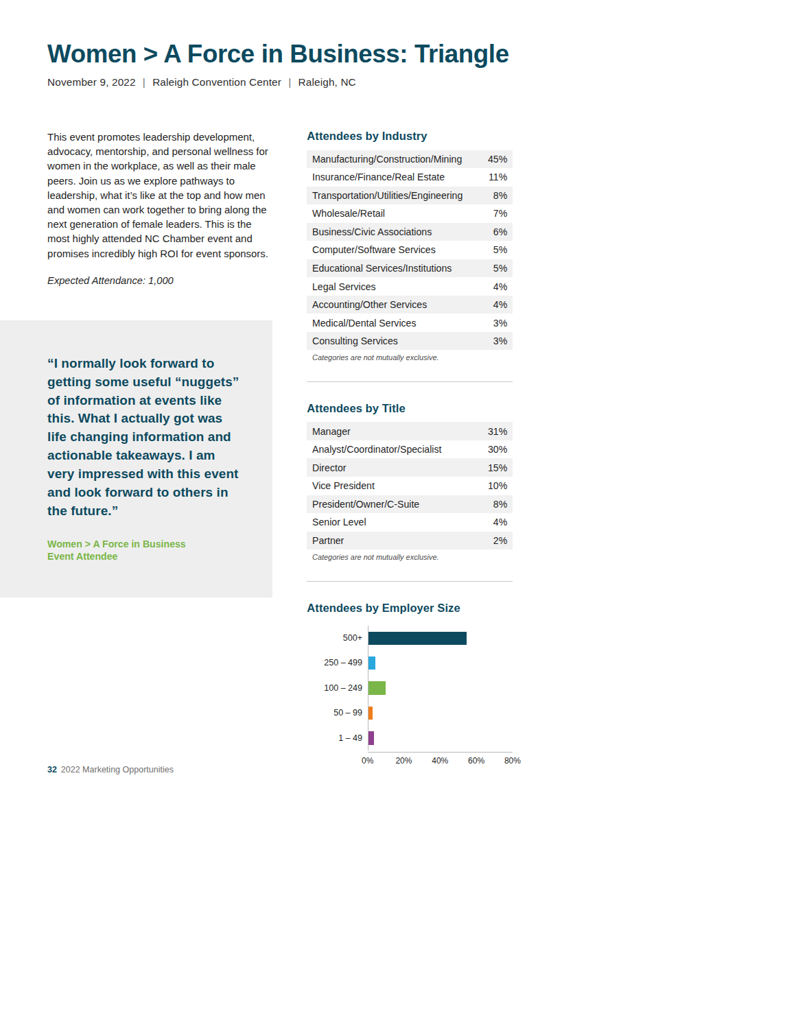Women > A Force in Business: Triangle
November 9, 2022 | Raleigh Convention Center | Raleigh, NC
This event promotes leadership development, advocacy, mentorship, and personal wellness for women in the workplace, as well as their male peers. Join us as we explore pathways to leadership, what it’s like at the top and how men and women can work together to bring along the next generation of female leaders. This is the most highly attended NC Chamber event and promises incredibly high ROI for event sponsors.
Expected Attendance: 1,000
“I normally look forward to getting some useful “nuggets” of information at events like this. What I actually got was life changing information and actionable takeaways. I am very impressed with this event and look forward to others in the future.”
Women > A Force in Business
Event Attendee
Attendees by Industry
| Manufacturing/Construction/Mining | 45% |
| Insurance/Finance/Real Estate | 11% |
| Transportation/Utilities/Engineering | 8% |
| Wholesale/Retail | 7% |
| Business/Civic Associations | 6% |
| Computer/Software Services | 5% |
| Educational Services/Institutions | 5% |
| Legal Services | 4% |
| Accounting/Other Services | 4% |
| Medical/Dental Services | 3% |
| Consulting Services | 3% |
Categories are not mutually exclusive.
Attendees by Title
| Manager | 31% |
| Analyst/Coordinator/Specialist | 30% |
| Director | 15% |
| Vice President | 10% |
| President/Owner/C-Suite | 8% |
| Senior Level | 4% |
| Partner | 2% |
Categories are not mutually exclusive.
Attendees by Employer Size
500+
250 – 499
100 – 249
50 – 99
1 – 49
0% 20% 40% 60% 80%
322022 Marketing Opportunities